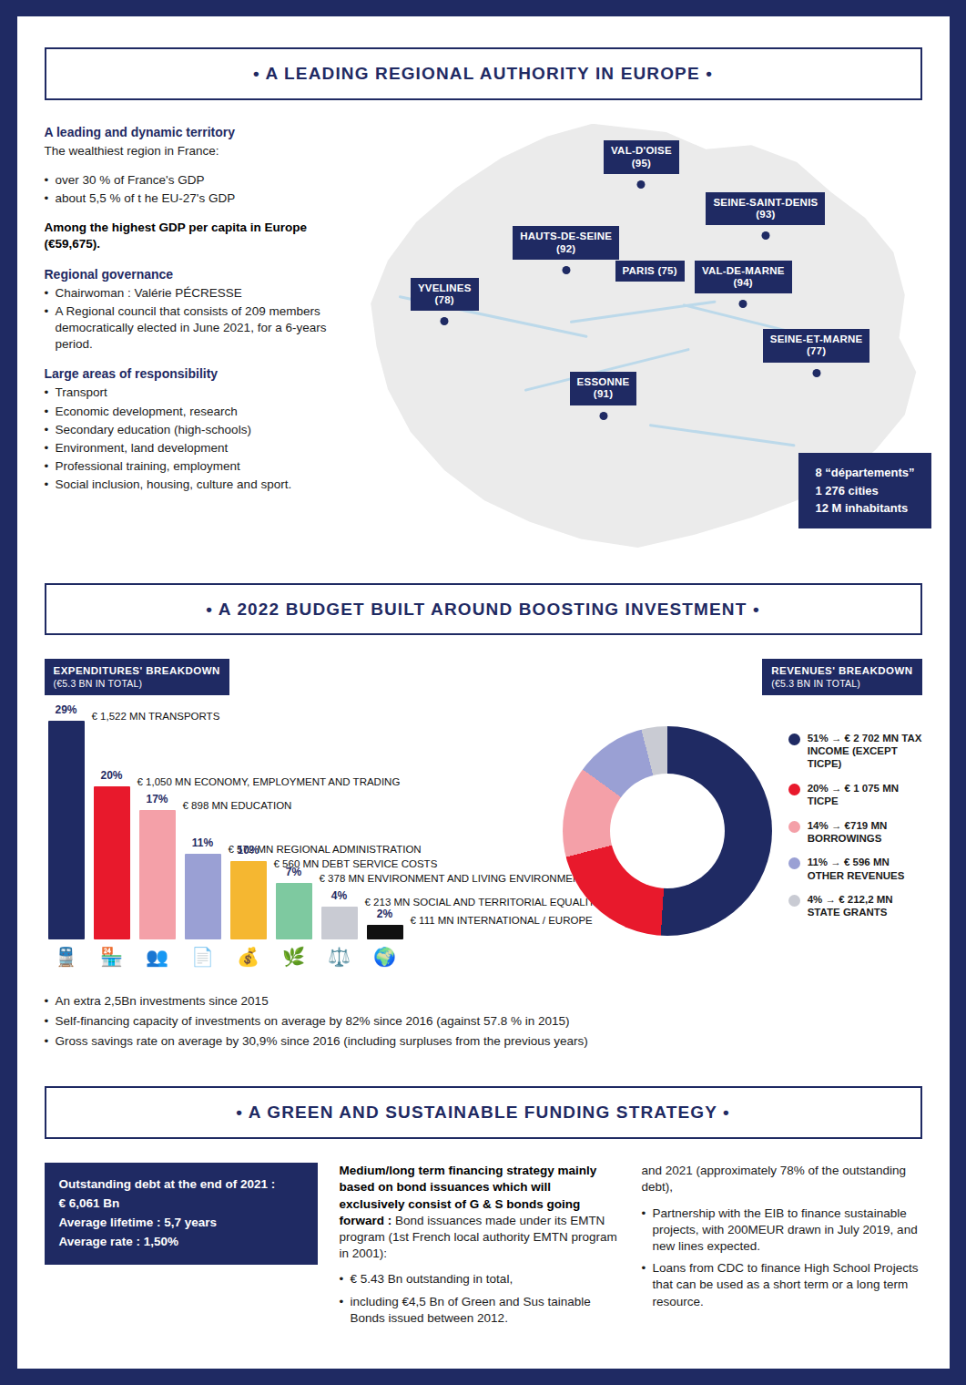• A Leading Regional Authority in Europe •
A leading and dynamic territory
The wealthiest region in France:
over 30 % of France's GDP
about 5,5 % of t he EU-27's GDP
Among the highest GDP per capita in Europe (€59,675).
Regional governance
Chairwoman : Valérie PÉCRESSE
A Regional council that consists of 209 members democratically elected in June 2021, for a 6-years period.
Large areas of responsibility
Transport
Economic development, research
Secondary education (high-schools)
Environment, land development
Professional training, employment
Social inclusion, housing, culture and sport.
VAL-D'OISE
(95)
SEINE-SAINT-DENIS
(93)
HAUTS-DE-SEINE
(92)
PARIS (75)
VAL-DE-MARNE
(94)
YVELINES
(78)
SEINE-ET-MARNE
(77)
ESSONNE
(91)
8 “départements”
1 276 cities
12 M inhabitants
• A 2022 Budget Built Around Boosting Investment •
EXPENDITURES' BREAKDOWN(€5.3 BN IN TOTAL)
29%
€ 1,522 MN TRANSPORTS
20%
€ 1,050 MN ECONOMY, EMPLOYMENT AND TRADING
17%
€ 898 MN EDUCATION
11%
€ 572 MN REGIONAL ADMINISTRATION
10%
€ 560 MN DEBT SERVICE COSTS
7%
€ 378 MN ENVIRONMENT AND LIVING ENVIRONMENT
4%
€ 213 MN SOCIAL AND TERRITORIAL EQUALITY
2%
€ 111 MN INTERNATIONAL / EUROPE
🚆 🏪 👥 📄 💰 🌿 ⚖️ 🌍
REVENUES' BREAKDOWN(€5.3 BN IN TOTAL)
51% → € 2 702 MN TAX INCOME (EXCEPT TICPE)
20% → € 1 075 MN TICPE
14% → €719 MN BORROWINGS
11% → € 596 MN OTHER REVENUES
4% → € 212,2 MN STATE GRANTS
An extra 2,5Bn investments since 2015
Self-financing capacity of investments on average by 82% since 2016 (against 57.8 % in 2015)
Gross savings rate on average by 30,9% since 2016 (including surpluses from the previous years)
• A Green and Sustainable Funding Strategy •
Outstanding debt at the end of 2021 :
€ 6,061 Bn
Average lifetime : 5,7 years
Average rate : 1,50%
Medium/long term financing strategy mainly based on bond issuances which will exclusively consist of G & S bonds going forward : Bond issuances made under its EMTN program (1st French local authority EMTN program in 2001):
€ 5.43 Bn outstanding in total,
including €4,5 Bn of Green and Sus tainable Bonds issued between 2012.
and 2021 (approximately 78% of the outstanding debt),
Partnership with the EIB to finance sustainable projects, with 200MEUR drawn in July 2019, and new lines expected.
Loans from CDC to finance High School Projects that can be used as a short term or a long term resource.